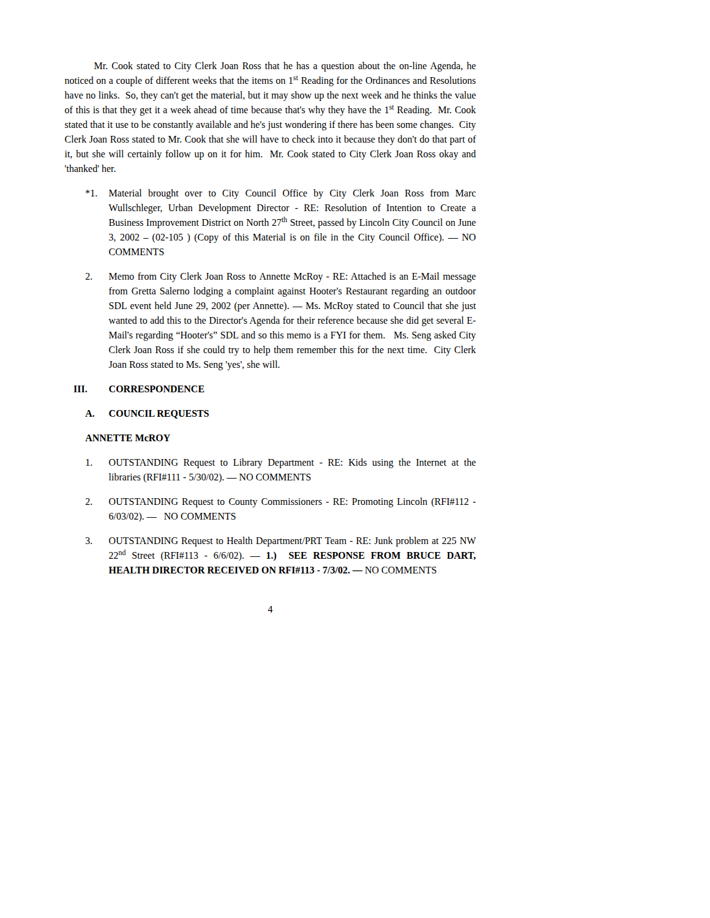Mr. Cook stated to City Clerk Joan Ross that he has a question about the on-line Agenda, he noticed on a couple of different weeks that the items on 1st Reading for the Ordinances and Resolutions have no links. So, they can't get the material, but it may show up the next week and he thinks the value of this is that they get it a week ahead of time because that's why they have the 1st Reading. Mr. Cook stated that it use to be constantly available and he's just wondering if there has been some changes. City Clerk Joan Ross stated to Mr. Cook that she will have to check into it because they don't do that part of it, but she will certainly follow up on it for him. Mr. Cook stated to City Clerk Joan Ross okay and 'thanked' her.
*1.
Material brought over to City Council Office by City Clerk Joan Ross from Marc Wullschleger, Urban Development Director - RE: Resolution of Intention to Create a Business Improvement District on North 27th Street, passed by Lincoln City Council on June 3, 2002 – (02-105 ) (Copy of this Material is on file in the City Council Office). — NO COMMENTS
2.
Memo from City Clerk Joan Ross to Annette McRoy - RE: Attached is an E-Mail message from Gretta Salerno lodging a complaint against Hooter's Restaurant regarding an outdoor SDL event held June 29, 2002 (per Annette). — Ms. McRoy stated to Council that she just wanted to add this to the Director's Agenda for their reference because she did get several E-Mail's regarding “Hooter's” SDL and so this memo is a FYI for them. Ms. Seng asked City Clerk Joan Ross if she could try to help them remember this for the next time. City Clerk Joan Ross stated to Ms. Seng 'yes', she will.
III.
CORRESPONDENCE
A.
COUNCIL REQUESTS
ANNETTE McROY
1.
OUTSTANDING Request to Library Department - RE: Kids using the Internet at the libraries (RFI#111 - 5/30/02). — NO COMMENTS
2.
OUTSTANDING Request to County Commissioners - RE: Promoting Lincoln (RFI#112 - 6/03/02). — NO COMMENTS
3.
OUTSTANDING Request to Health Department/PRT Team - RE: Junk problem at 225 NW 22nd Street (RFI#113 - 6/6/02). — 1.) SEE RESPONSE FROM BRUCE DART, HEALTH DIRECTOR RECEIVED ON RFI#113 - 7/3/02. — NO COMMENTS
4